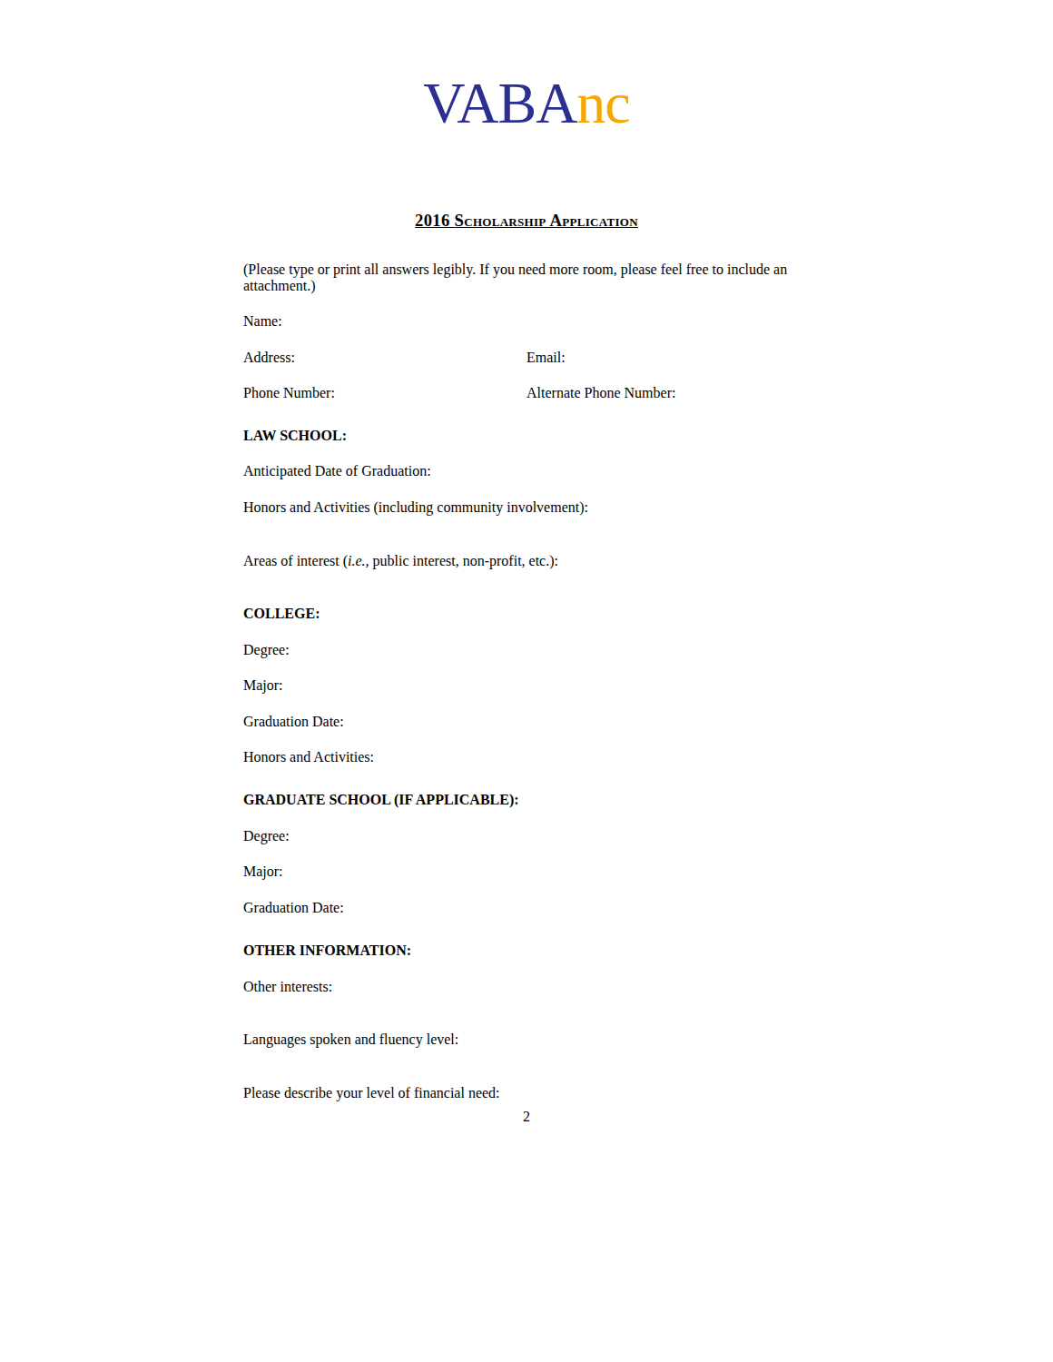VABA nc
2016 Scholarship Application
(Please type or print all answers legibly. If you need more room, please feel free to include an attachment.)
Name:
Address:
Email:
Phone Number:
Alternate Phone Number:
LAW SCHOOL:
Anticipated Date of Graduation:
Honors and Activities (including community involvement):
Areas of interest (i.e., public interest, non-profit, etc.):
COLLEGE:
Degree:
Major:
Graduation Date:
Honors and Activities:
GRADUATE SCHOOL (IF APPLICABLE):
Degree:
Major:
Graduation Date:
OTHER INFORMATION:
Other interests:
Languages spoken and fluency level:
Please describe your level of financial need:
2